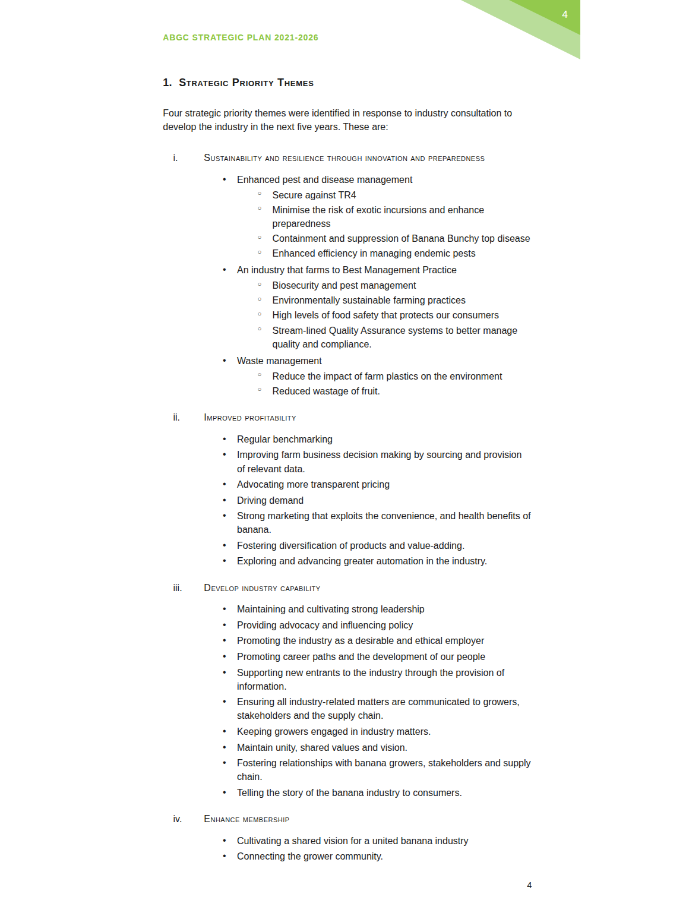4
ABGC STRATEGIC PLAN 2021-2026
1. Strategic Priority Themes
Four strategic priority themes were identified in response to industry consultation to develop the industry in the next five years. These are:
Sustainability and resilience through innovation and preparedness
Enhanced pest and disease management
Secure against TR4
Minimise the risk of exotic incursions and enhance preparedness
Containment and suppression of Banana Bunchy top disease
Enhanced efficiency in managing endemic pests
An industry that farms to Best Management Practice
Biosecurity and pest management
Environmentally sustainable farming practices
High levels of food safety that protects our consumers
Stream-lined Quality Assurance systems to better manage quality and compliance.
Waste management
Reduce the impact of farm plastics on the environment
Reduced wastage of fruit.
Improved profitability
Regular benchmarking
Improving farm business decision making by sourcing and provision of relevant data.
Advocating more transparent pricing
Driving demand
Strong marketing that exploits the convenience, and health benefits of banana.
Fostering diversification of products and value-adding.
Exploring and advancing greater automation in the industry.
Develop industry capability
Maintaining and cultivating strong leadership
Providing advocacy and influencing policy
Promoting the industry as a desirable and ethical employer
Promoting career paths and the development of our people
Supporting new entrants to the industry through the provision of information.
Ensuring all industry-related matters are communicated to growers, stakeholders and the supply chain.
Keeping growers engaged in industry matters.
Maintain unity, shared values and vision.
Fostering relationships with banana growers, stakeholders and supply chain.
Telling the story of the banana industry to consumers.
Enhance membership
Cultivating a shared vision for a united banana industry
Connecting the grower community.
4